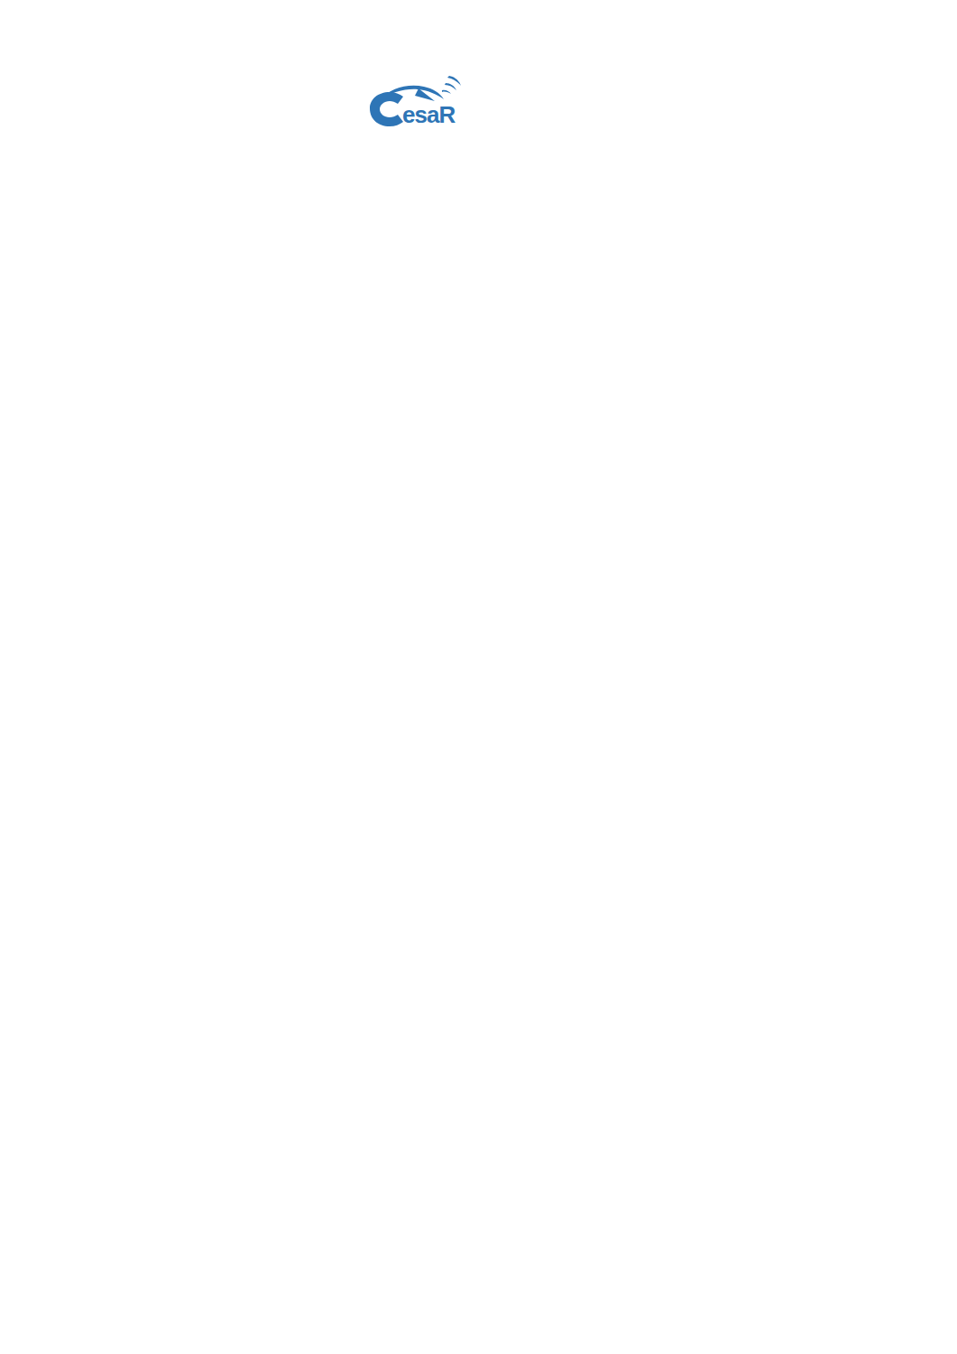CESAR logo esaR